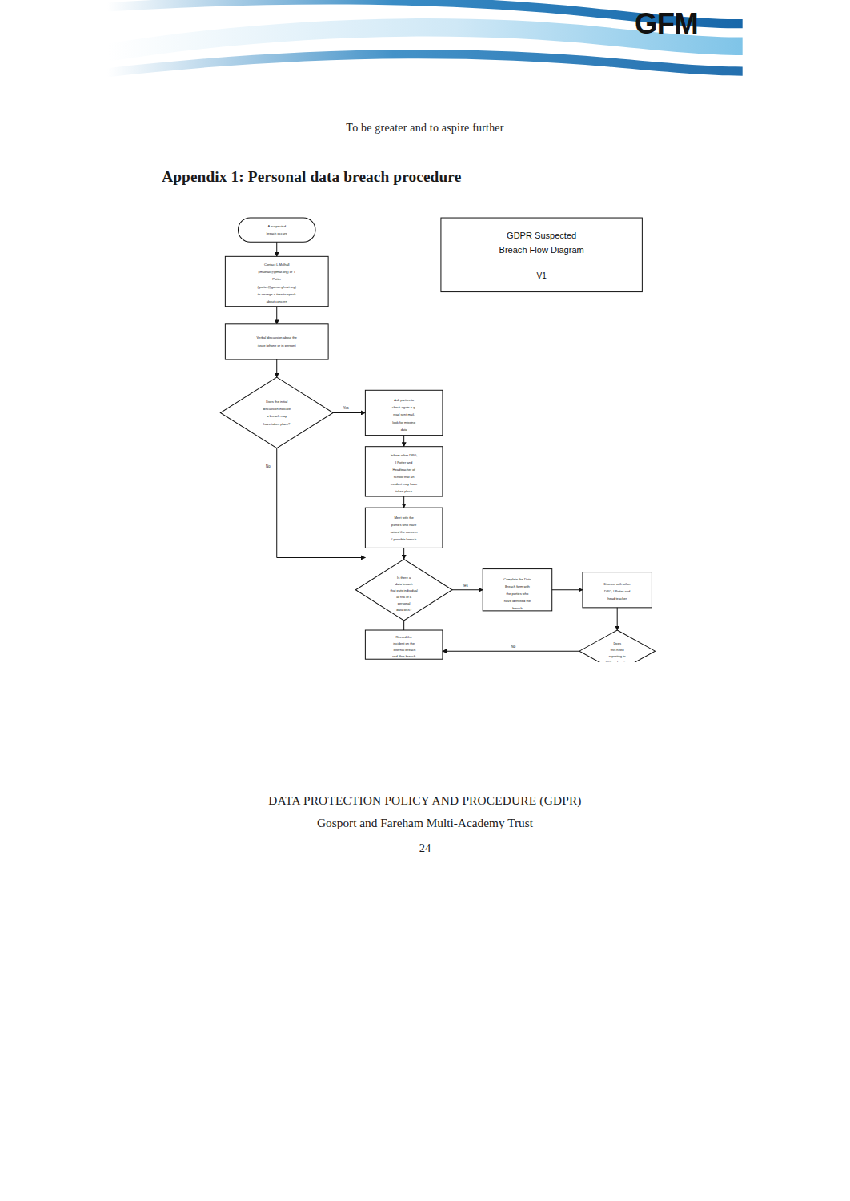GFM
To be greater and to aspire further
Appendix 1: Personal data breach procedure
GDPR Suspected Breach Flow Diagram V1 A suspected breach occurs Contact L Mulhall (lmulhall@gfmat.org) or T Potter (tpotter@gomer.gfmat.org) to arrange a time to speak about concern Verbal discussion about the issue (phone or in person) Does the initial discussion indicate a breach may have taken place? Yes No Ask parties to check again e.g. read sent mail, look for missing data Inform other DPO, I Potter and Headteacher of school that an incident may have taken place Meet with the parties who have raised the concern / possible breach Is there a data breach that puts individual at risk of a personal data loss? Yes No Complete the Data Breach form with the parties who have identified the breach Discuss with other DPO, I Potter and head teacher Record the incident on the "Internal Breach and Non-breach Does this need reporting to ICO and parties No Yes
DATA PROTECTION POLICY AND PROCEDURE (GDPR)
Gosport and Fareham Multi-Academy Trust
24